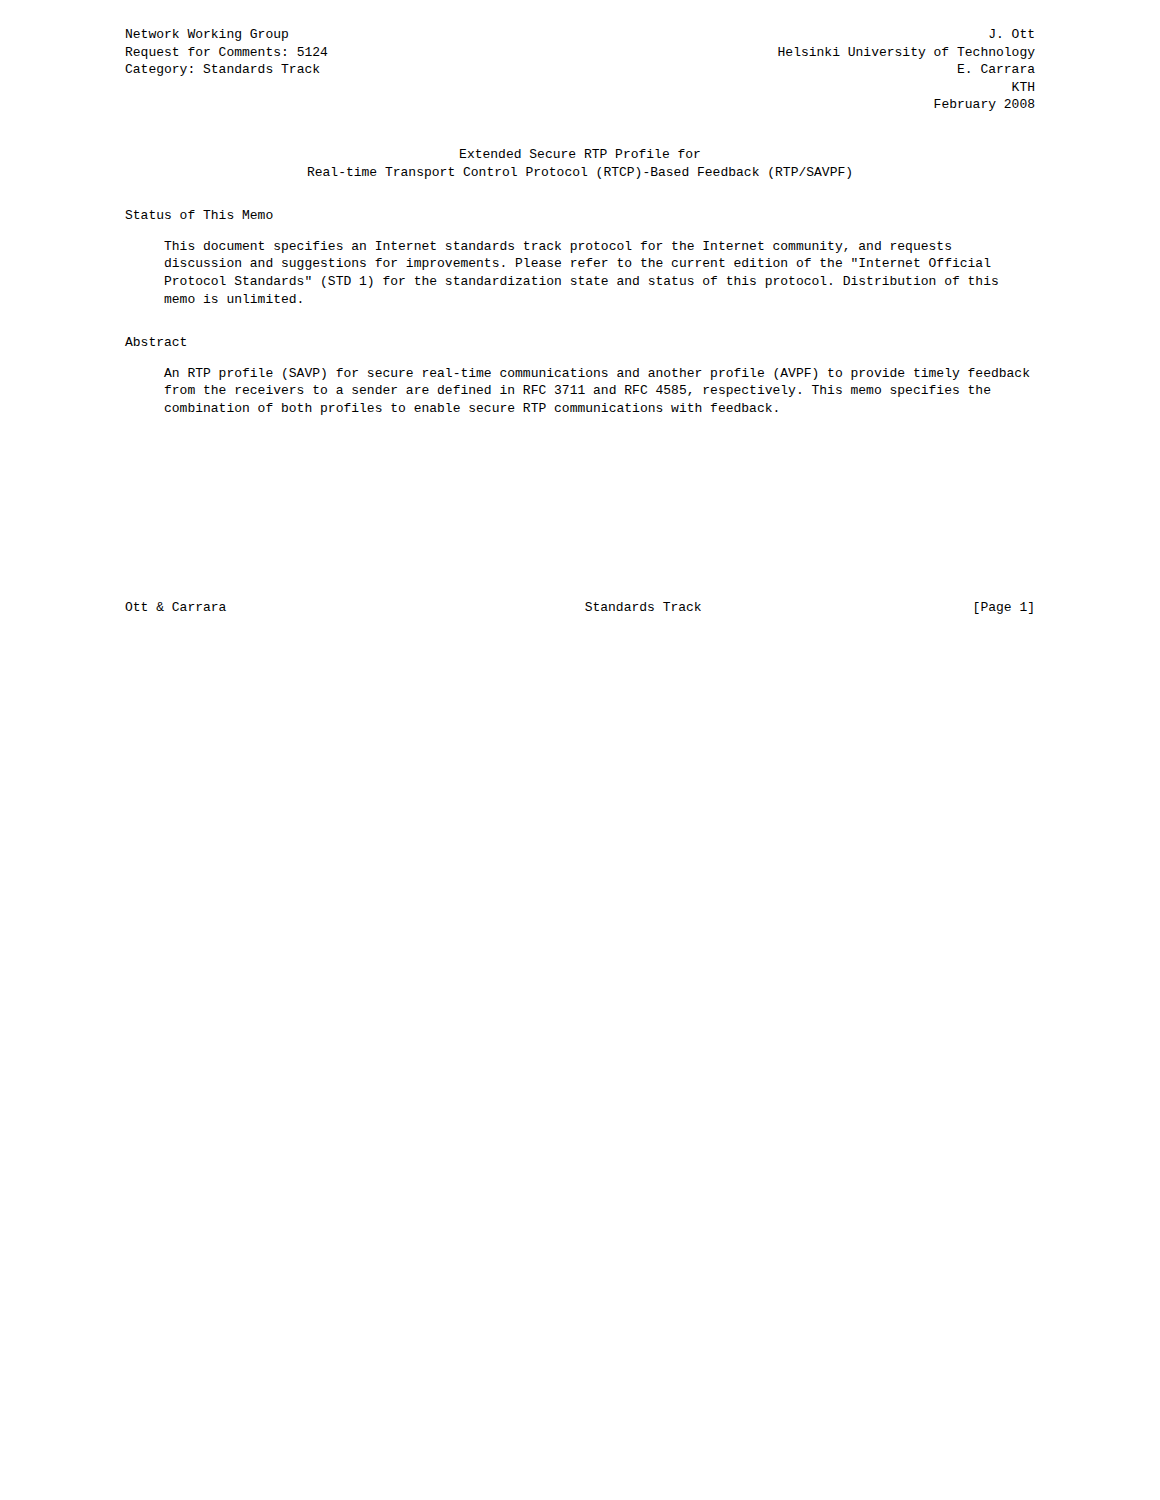| Network Working Group | J. Ott |
| Request for Comments: 5124 | Helsinki University of Technology |
| Category: Standards Track | E. Carrara |
| | KTH |
| | February 2008 |
Extended Secure RTP Profile for
Real-time Transport Control Protocol (RTCP)-Based Feedback (RTP/SAVPF)
Status of This Memo
This document specifies an Internet standards track protocol for the Internet community, and requests discussion and suggestions for improvements. Please refer to the current edition of the "Internet Official Protocol Standards" (STD 1) for the standardization state and status of this protocol. Distribution of this memo is unlimited.
Abstract
An RTP profile (SAVP) for secure real-time communications and another profile (AVPF) to provide timely feedback from the receivers to a sender are defined in RFC 3711 and RFC 4585, respectively. This memo specifies the combination of both profiles to enable secure RTP communications with feedback.
| Ott & Carrara | Standards Track | [Page 1] |